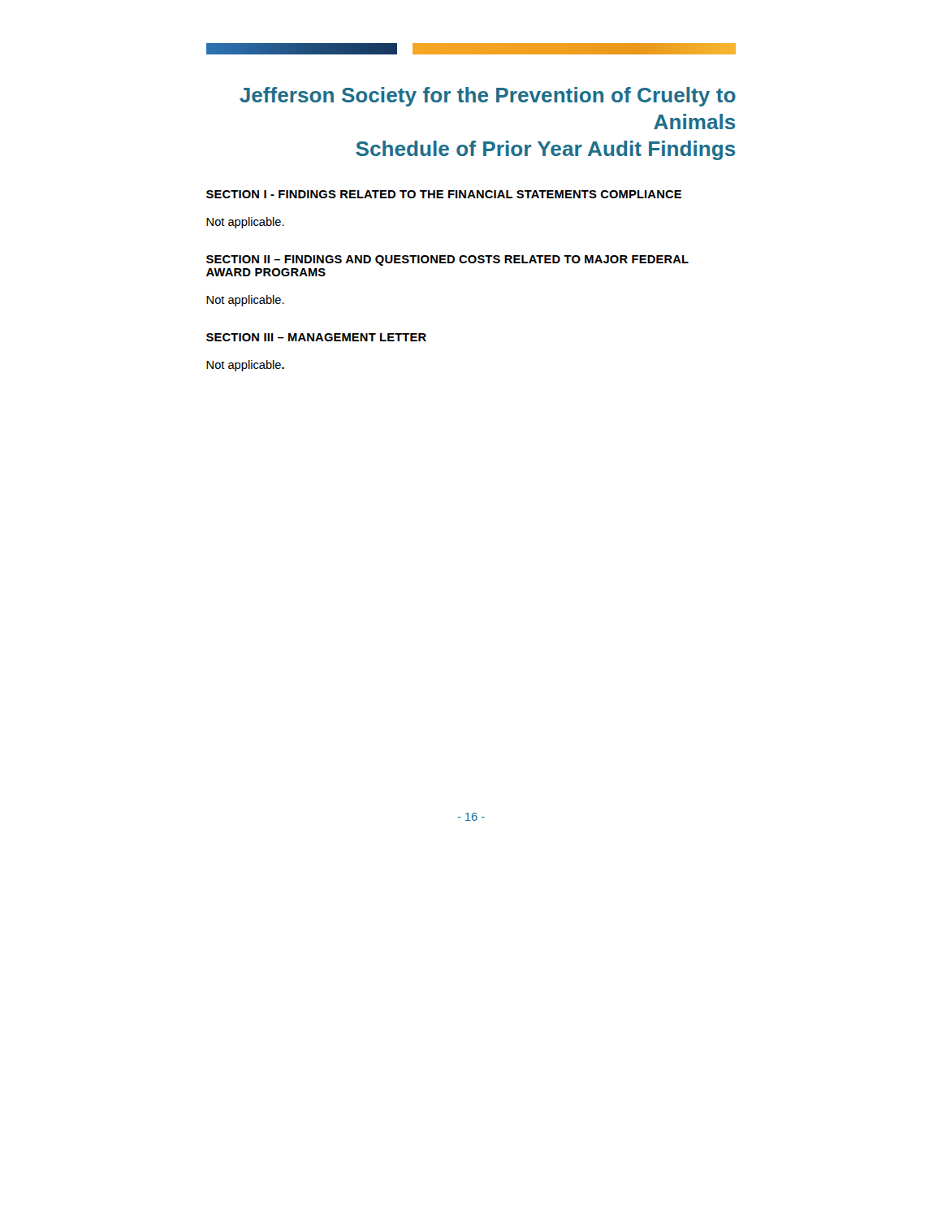Jefferson Society for the Prevention of Cruelty to Animals Schedule of Prior Year Audit Findings
SECTION I - FINDINGS RELATED TO THE FINANCIAL STATEMENTS COMPLIANCE
Not applicable.
SECTION II – FINDINGS AND QUESTIONED COSTS RELATED TO MAJOR FEDERAL AWARD PROGRAMS
Not applicable.
SECTION III – MANAGEMENT LETTER
Not applicable.
- 16 -